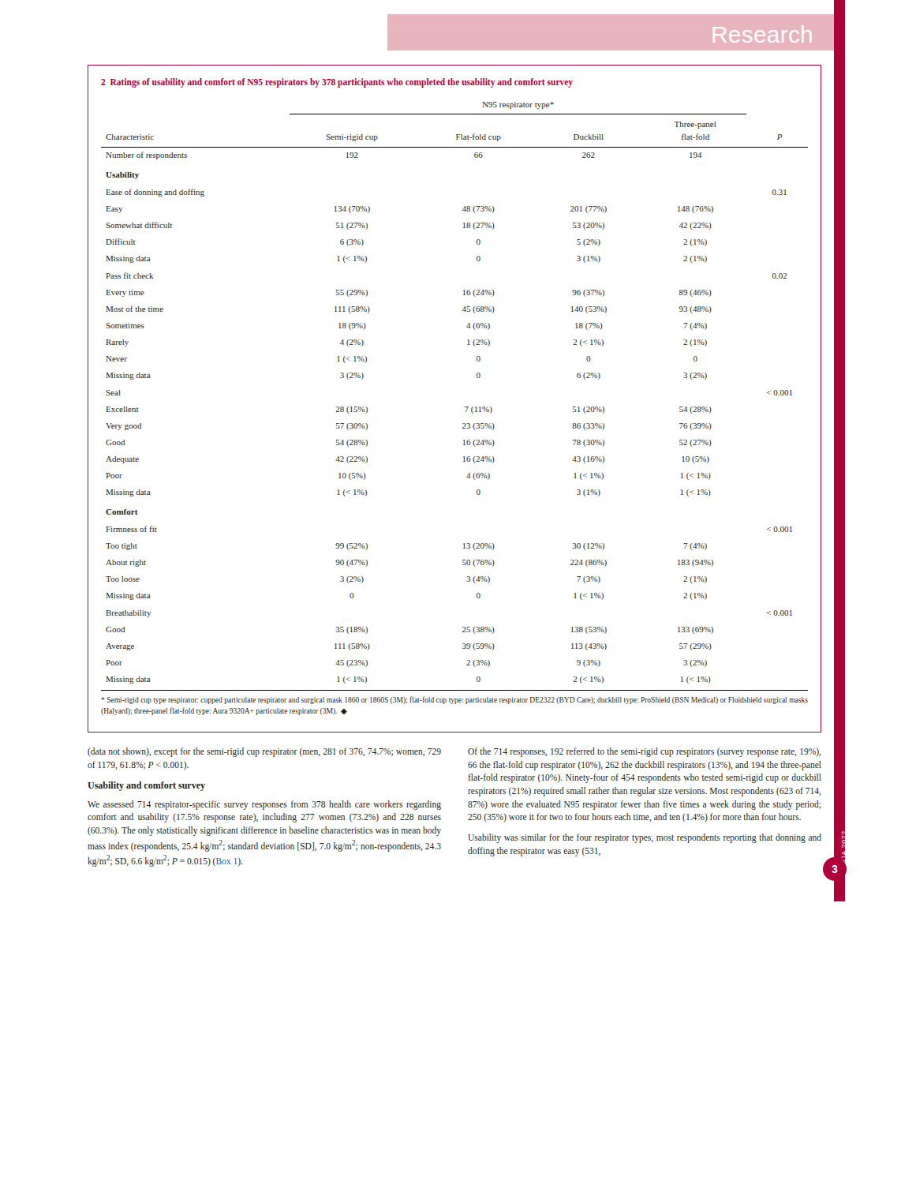Research
2 Ratings of usability and comfort of N95 respirators by 378 participants who completed the usability and comfort survey
| | N95 respirator type* | |
| --- | --- | --- |
| Characteristic | Semi-rigid cup | Flat-fold cup | Duckbill | Three-panel flat-fold | P |
| Number of respondents | 192 | 66 | 262 | 194 | |
| Usability |
| Ease of donning and doffing | | | | | 0.31 |
| Easy | 134 (70%) | 48 (73%) | 201 (77%) | 148 (76%) | |
| Somewhat difficult | 51 (27%) | 18 (27%) | 53 (20%) | 42 (22%) | |
| Difficult | 6 (3%) | 0 | 5 (2%) | 2 (1%) | |
| Missing data | 1 (< 1%) | 0 | 3 (1%) | 2 (1%) | |
| Pass fit check | | | | | 0.02 |
| Every time | 55 (29%) | 16 (24%) | 96 (37%) | 89 (46%) | |
| Most of the time | 111 (58%) | 45 (68%) | 140 (53%) | 93 (48%) | |
| Sometimes | 18 (9%) | 4 (6%) | 18 (7%) | 7 (4%) | |
| Rarely | 4 (2%) | 1 (2%) | 2 (< 1%) | 2 (1%) | |
| Never | 1 (< 1%) | 0 | 0 | 0 | |
| Missing data | 3 (2%) | 0 | 6 (2%) | 3 (2%) | |
| Seal | | | | | < 0.001 |
| Excellent | 28 (15%) | 7 (11%) | 51 (20%) | 54 (28%) | |
| Very good | 57 (30%) | 23 (35%) | 86 (33%) | 76 (39%) | |
| Good | 54 (28%) | 16 (24%) | 78 (30%) | 52 (27%) | |
| Adequate | 42 (22%) | 16 (24%) | 43 (16%) | 10 (5%) | |
| Poor | 10 (5%) | 4 (6%) | 1 (< 1%) | 1 (< 1%) | |
| Missing data | 1 (< 1%) | 0 | 3 (1%) | 1 (< 1%) | |
| Comfort |
| Firmness of fit | | | | | < 0.001 |
| Too tight | 99 (52%) | 13 (20%) | 30 (12%) | 7 (4%) | |
| About right | 90 (47%) | 50 (76%) | 224 (86%) | 183 (94%) | |
| Too loose | 3 (2%) | 3 (4%) | 7 (3%) | 2 (1%) | |
| Missing data | 0 | 0 | 1 (< 1%) | 2 (1%) | |
| Breathability | | | | | < 0.001 |
| Good | 35 (18%) | 25 (38%) | 138 (53%) | 133 (69%) | |
| Average | 111 (58%) | 39 (59%) | 113 (43%) | 57 (29%) | |
| Poor | 45 (23%) | 2 (3%) | 9 (3%) | 3 (2%) | |
| Missing data | 1 (< 1%) | 0 | 2 (< 1%) | 1 (< 1%) | |
* Semi-rigid cup type respirator: cupped particulate respirator and surgical mask 1860 or 1860S (3M); flat-fold cup type: particulate respirator DE2322 (BYD Care); duckbill type: ProShield (BSN Medical) or Fluidshield surgical masks (Halyard); three-panel flat-fold type: Aura 9320A+ particulate respirator (3M). ◆
(data not shown), except for the semi-rigid cup respirator (men, 281 of 376, 74.7%; women, 729 of 1179, 61.8%; P < 0.001).
Usability and comfort survey
We assessed 714 respirator-specific survey responses from 378 health care workers regarding comfort and usability (17.5% response rate), including 277 women (73.2%) and 228 nurses (60.3%). The only statistically significant difference in baseline characteristics was in mean body mass index (respondents, 25.4 kg/m2; standard deviation [SD], 7.0 kg/m2; non-respondents, 24.3 kg/m2; SD, 6.6 kg/m2; P = 0.015) (Box 1).
Of the 714 responses, 192 referred to the semi-rigid cup respirators (survey response rate, 19%), 66 the flat-fold cup respirator (10%), 262 the duckbill respirators (13%), and 194 the three-panel flat-fold respirator (10%). Ninety-four of 454 respondents who tested semi-rigid cup or duckbill respirators (21%) required small rather than regular size versions. Most respondents (623 of 714, 87%) wore the evaluated N95 respirator fewer than five times a week during the study period; 250 (35%) wore it for two to four hours each time, and ten (1.4%) for more than four hours.
Usability was similar for the four respirator types, most respondents reporting that donning and doffing the respirator was easy (531,
MJA 2022
3